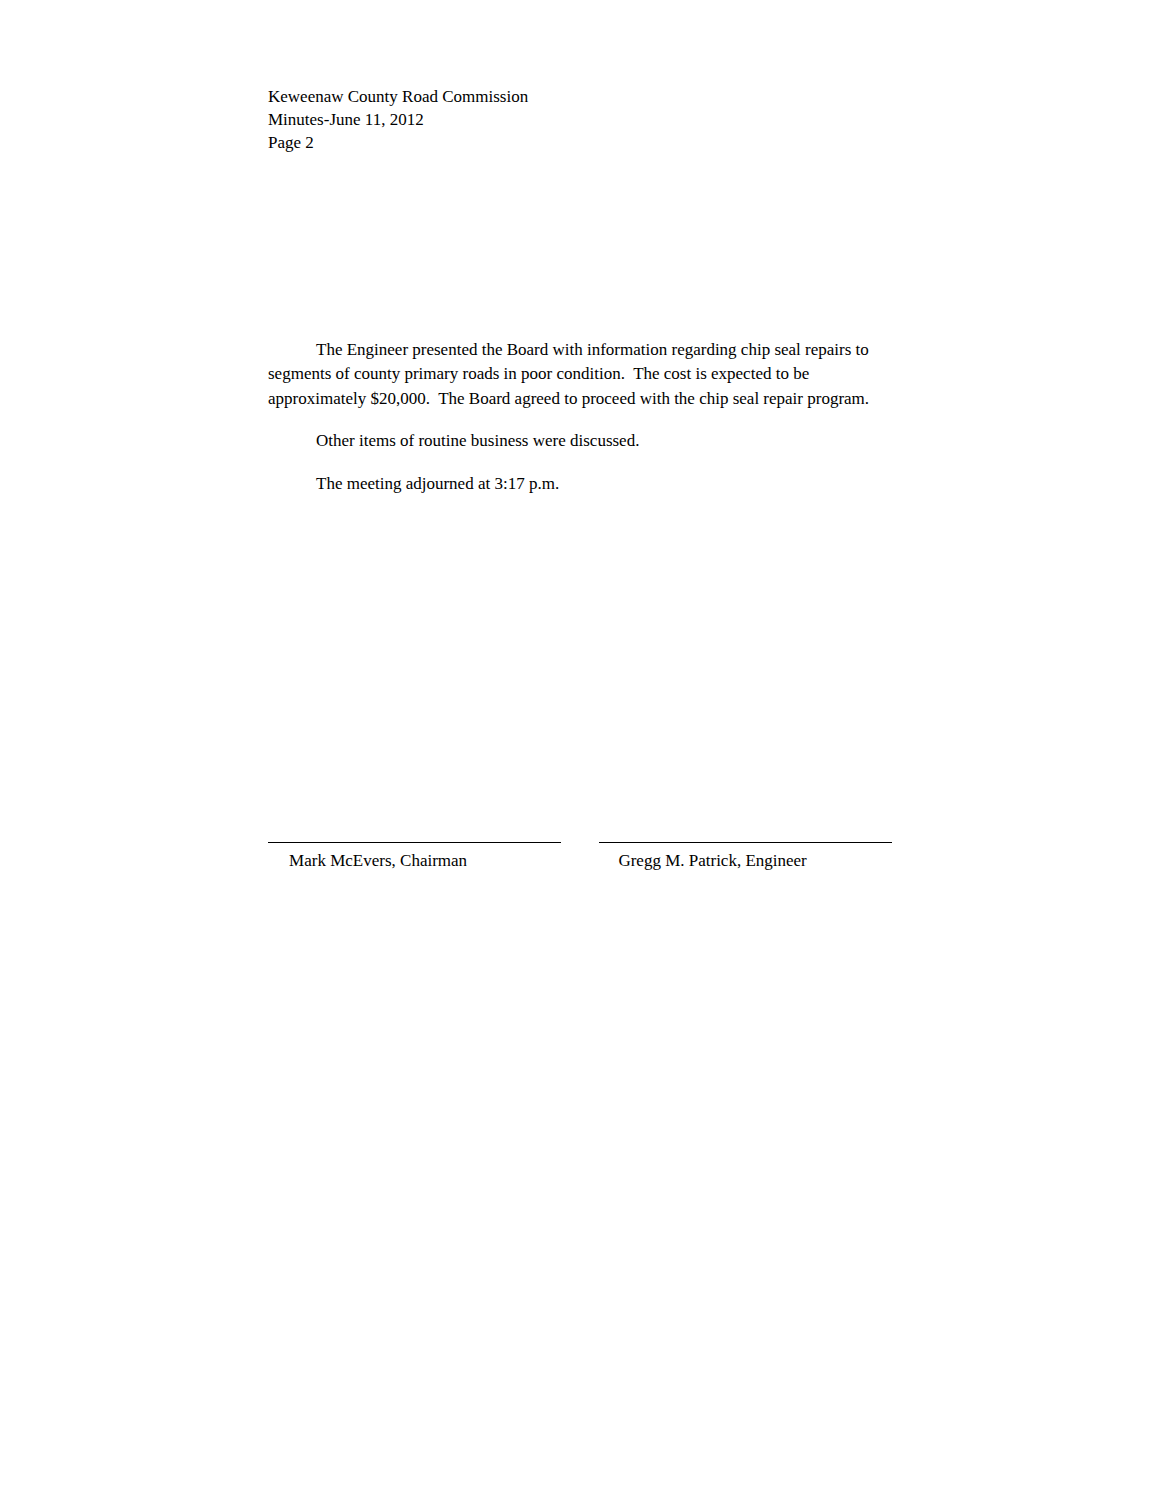Keweenaw County Road Commission
Minutes-June 11, 2012
Page 2
The Engineer presented the Board with information regarding chip seal repairs to segments of county primary roads in poor condition. The cost is expected to be approximately $20,000. The Board agreed to proceed with the chip seal repair program.
Other items of routine business were discussed.
The meeting adjourned at 3:17 p.m.
| Mark McEvers, Chairman | Gregg M. Patrick, Engineer |